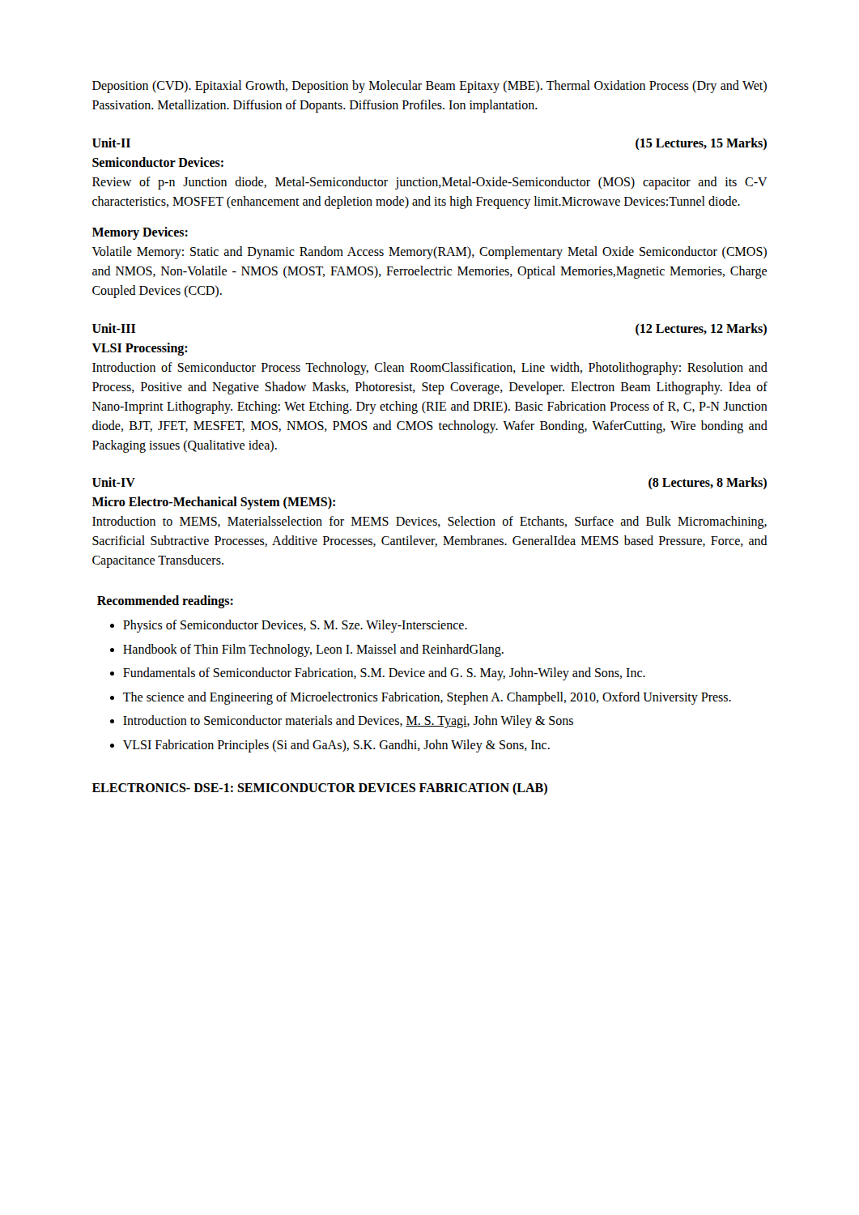Deposition (CVD). Epitaxial Growth, Deposition by Molecular Beam Epitaxy (MBE). Thermal Oxidation Process (Dry and Wet) Passivation. Metallization. Diffusion of Dopants. Diffusion Profiles. Ion implantation.
Unit-II (15 Lectures, 15 Marks)
Semiconductor Devices:
Review of p-n Junction diode, Metal-Semiconductor junction,Metal-Oxide-Semiconductor (MOS) capacitor and its C-V characteristics, MOSFET (enhancement and depletion mode) and its high Frequency limit.Microwave Devices:Tunnel diode.
Memory Devices:
Volatile Memory: Static and Dynamic Random Access Memory(RAM), Complementary Metal Oxide Semiconductor (CMOS) and NMOS, Non-Volatile - NMOS (MOST, FAMOS), Ferroelectric Memories, Optical Memories,Magnetic Memories, Charge Coupled Devices (CCD).
Unit-III (12 Lectures, 12 Marks)
VLSI Processing:
Introduction of Semiconductor Process Technology, Clean RoomClassification, Line width, Photolithography: Resolution and Process, Positive and Negative Shadow Masks, Photoresist, Step Coverage, Developer. Electron Beam Lithography. Idea of Nano-Imprint Lithography. Etching: Wet Etching. Dry etching (RIE and DRIE). Basic Fabrication Process of R, C, P-N Junction diode, BJT, JFET, MESFET, MOS, NMOS, PMOS and CMOS technology. Wafer Bonding, WaferCutting, Wire bonding and Packaging issues (Qualitative idea).
Unit-IV (8 Lectures, 8 Marks)
Micro Electro-Mechanical System (MEMS):
Introduction to MEMS, Materialsselection for MEMS Devices, Selection of Etchants, Surface and Bulk Micromachining, Sacrificial Subtractive Processes, Additive Processes, Cantilever, Membranes. GeneralIdea MEMS based Pressure, Force, and Capacitance Transducers.
Recommended readings:
Physics of Semiconductor Devices, S. M. Sze. Wiley-Interscience.
Handbook of Thin Film Technology, Leon I. Maissel and ReinhardGlang.
Fundamentals of Semiconductor Fabrication, S.M. Device and G. S. May, John-Wiley and Sons, Inc.
The science and Engineering of Microelectronics Fabrication, Stephen A. Champbell, 2010, Oxford University Press.
Introduction to Semiconductor materials and Devices, M. S. Tyagi, John Wiley & Sons
VLSI Fabrication Principles (Si and GaAs), S.K. Gandhi, John Wiley & Sons, Inc.
ELECTRONICS- DSE-1: SEMICONDUCTOR DEVICES FABRICATION (LAB)